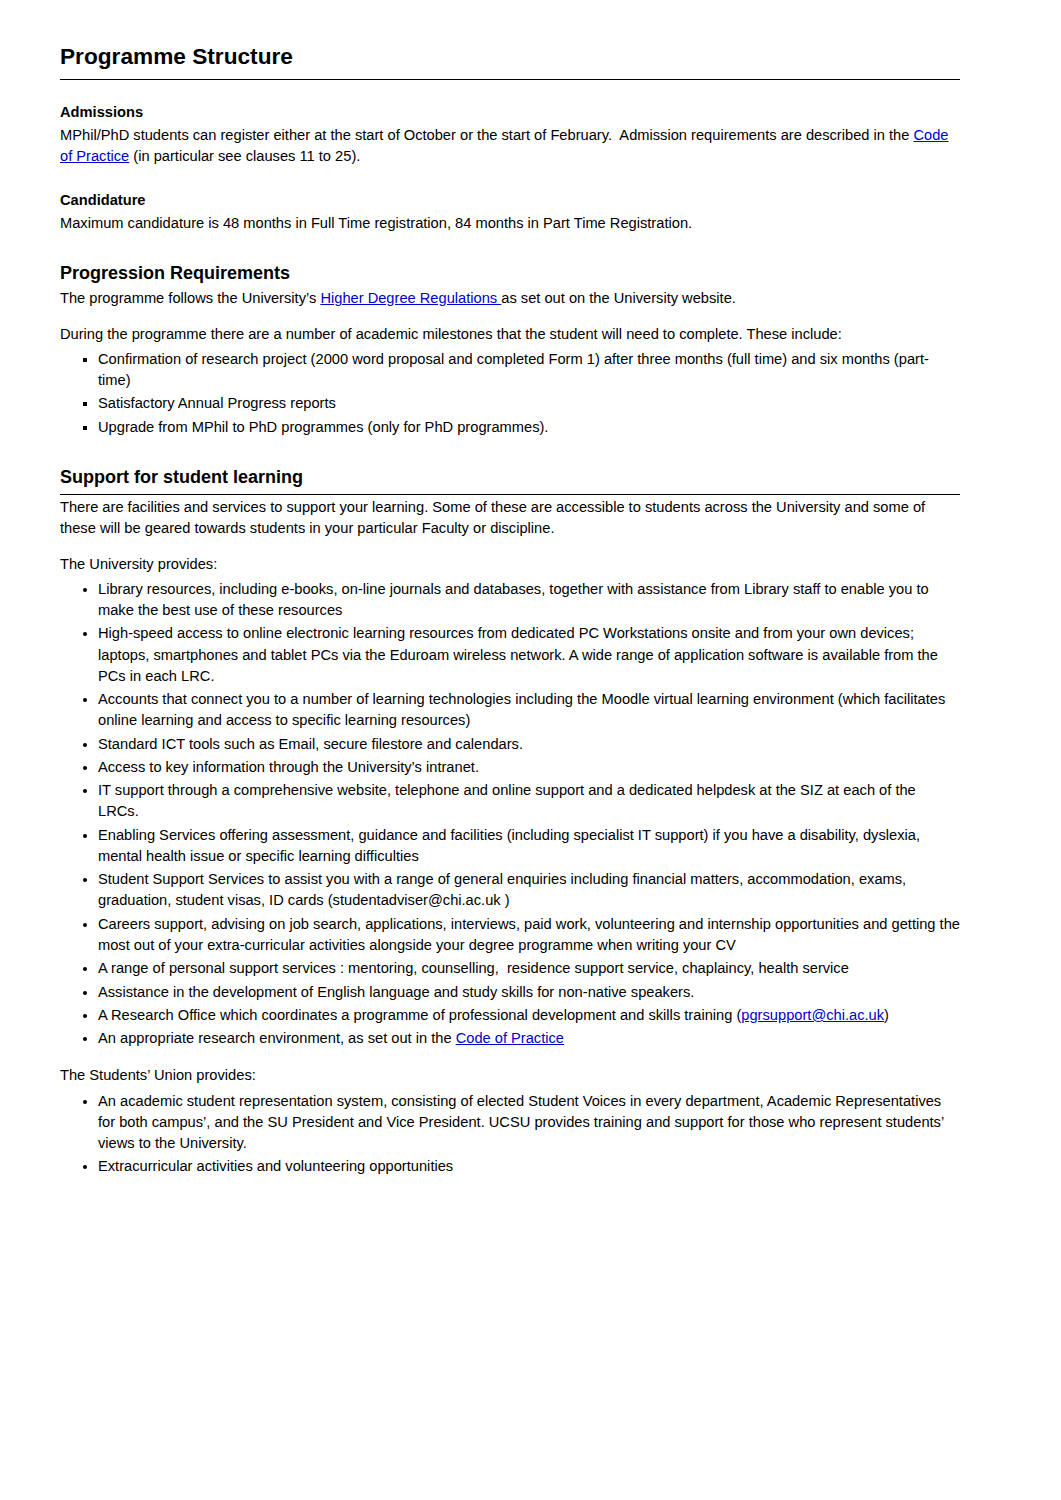Programme Structure
Admissions
MPhil/PhD students can register either at the start of October or the start of February. Admission requirements are described in the Code of Practice (in particular see clauses 11 to 25).
Candidature
Maximum candidature is 48 months in Full Time registration, 84 months in Part Time Registration.
Progression Requirements
The programme follows the University’s Higher Degree Regulations as set out on the University website.
During the programme there are a number of academic milestones that the student will need to complete. These include:
Confirmation of research project (2000 word proposal and completed Form 1) after three months (full time) and six months (part-time)
Satisfactory Annual Progress reports
Upgrade from MPhil to PhD programmes (only for PhD programmes).
Support for student learning
There are facilities and services to support your learning. Some of these are accessible to students across the University and some of these will be geared towards students in your particular Faculty or discipline.
The University provides:
Library resources, including e-books, on-line journals and databases, together with assistance from Library staff to enable you to make the best use of these resources
High-speed access to online electronic learning resources from dedicated PC Workstations onsite and from your own devices; laptops, smartphones and tablet PCs via the Eduroam wireless network. A wide range of application software is available from the PCs in each LRC.
Accounts that connect you to a number of learning technologies including the Moodle virtual learning environment (which facilitates online learning and access to specific learning resources)
Standard ICT tools such as Email, secure filestore and calendars.
Access to key information through the University’s intranet.
IT support through a comprehensive website, telephone and online support and a dedicated helpdesk at the SIZ at each of the LRCs.
Enabling Services offering assessment, guidance and facilities (including specialist IT support) if you have a disability, dyslexia, mental health issue or specific learning difficulties
Student Support Services to assist you with a range of general enquiries including financial matters, accommodation, exams, graduation, student visas, ID cards (studentadviser@chi.ac.uk )
Careers support, advising on job search, applications, interviews, paid work, volunteering and internship opportunities and getting the most out of your extra-curricular activities alongside your degree programme when writing your CV
A range of personal support services : mentoring, counselling, residence support service, chaplaincy, health service
Assistance in the development of English language and study skills for non-native speakers.
A Research Office which coordinates a programme of professional development and skills training (pgrsupport@chi.ac.uk)
An appropriate research environment, as set out in the Code of Practice
The Students’ Union provides:
An academic student representation system, consisting of elected Student Voices in every department, Academic Representatives for both campus’, and the SU President and Vice President. UCSU provides training and support for those who represent students’ views to the University.
Extracurricular activities and volunteering opportunities